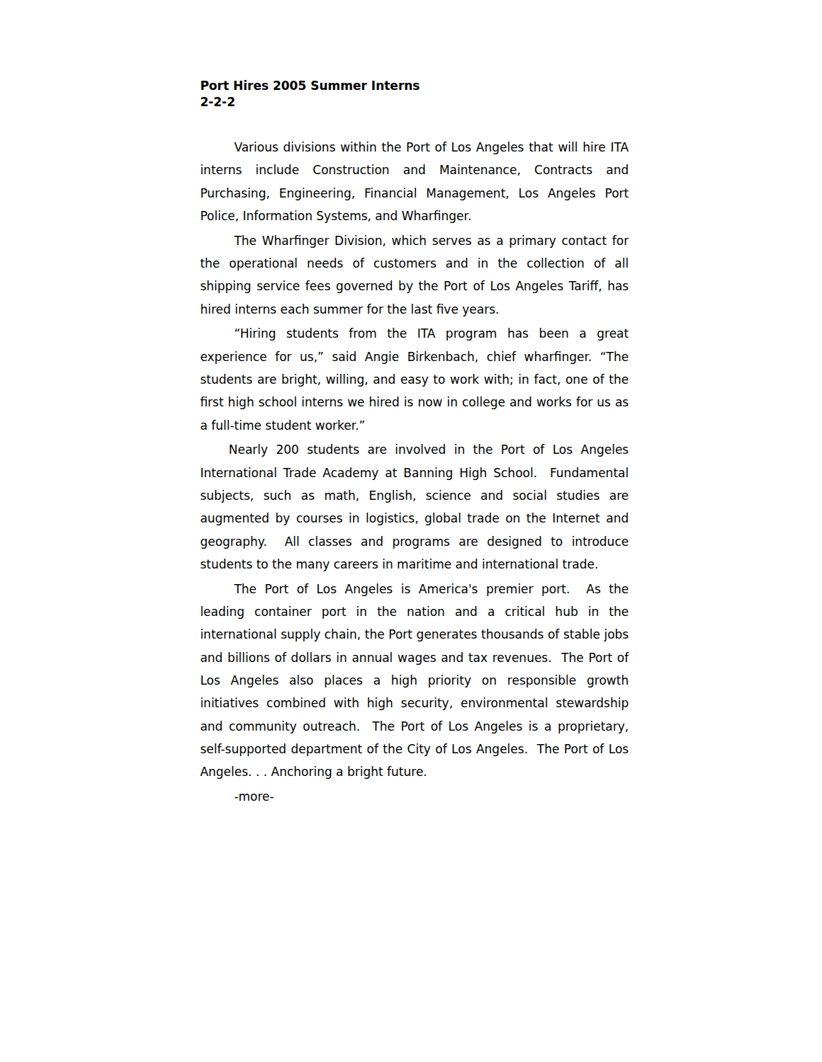Port Hires 2005 Summer Interns
2-2-2
Various divisions within the Port of Los Angeles that will hire ITA interns include Construction and Maintenance, Contracts and Purchasing, Engineering, Financial Management, Los Angeles Port Police, Information Systems, and Wharfinger.
The Wharfinger Division, which serves as a primary contact for the operational needs of customers and in the collection of all shipping service fees governed by the Port of Los Angeles Tariff, has hired interns each summer for the last five years.
“Hiring students from the ITA program has been a great experience for us,” said Angie Birkenbach, chief wharfinger. “The students are bright, willing, and easy to work with; in fact, one of the first high school interns we hired is now in college and works for us as a full-time student worker.”
Nearly 200 students are involved in the Port of Los Angeles International Trade Academy at Banning High School. Fundamental subjects, such as math, English, science and social studies are augmented by courses in logistics, global trade on the Internet and geography. All classes and programs are designed to introduce students to the many careers in maritime and international trade.
The Port of Los Angeles is America's premier port. As the leading container port in the nation and a critical hub in the international supply chain, the Port generates thousands of stable jobs and billions of dollars in annual wages and tax revenues. The Port of Los Angeles also places a high priority on responsible growth initiatives combined with high security, environmental stewardship and community outreach. The Port of Los Angeles is a proprietary, self-supported department of the City of Los Angeles. The Port of Los Angeles. . . Anchoring a bright future.
-more-